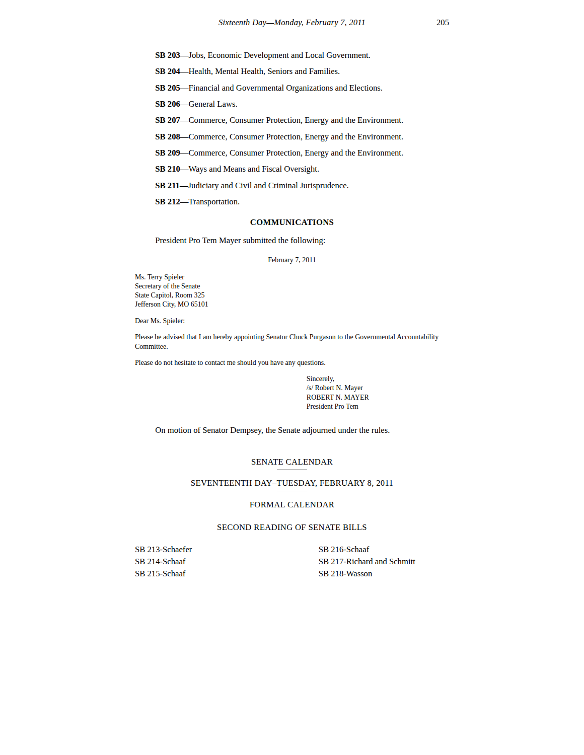Sixteenth Day—Monday, February 7, 2011 205
SB 203—Jobs, Economic Development and Local Government.
SB 204—Health, Mental Health, Seniors and Families.
SB 205—Financial and Governmental Organizations and Elections.
SB 206—General Laws.
SB 207—Commerce, Consumer Protection, Energy and the Environment.
SB 208—Commerce, Consumer Protection, Energy and the Environment.
SB 209—Commerce, Consumer Protection, Energy and the Environment.
SB 210—Ways and Means and Fiscal Oversight.
SB 211—Judiciary and Civil and Criminal Jurisprudence.
SB 212—Transportation.
Communications
President Pro Tem Mayer submitted the following:
February 7, 2011
Ms. Terry Spieler
Secretary of the Senate
State Capitol, Room 325
Jefferson City, MO 65101
Dear Ms. Spieler:
Please be advised that I am hereby appointing Senator Chuck Purgason to the Governmental Accountability Committee.
Please do not hesitate to contact me should you have any questions.
Sincerely,
/s/ Robert N. Mayer
ROBERT N. MAYER
President Pro Tem
On motion of Senator Dempsey, the Senate adjourned under the rules.
SENATE CALENDAR
SEVENTEENTH DAY–TUESDAY, FEBRUARY 8, 2011
FORMAL CALENDAR
SECOND READING OF SENATE BILLS
| SB 213-Schaefer | SB 216-Schaaf |
| SB 214-Schaaf | SB 217-Richard and Schmitt |
| SB 215-Schaaf | SB 218-Wasson |